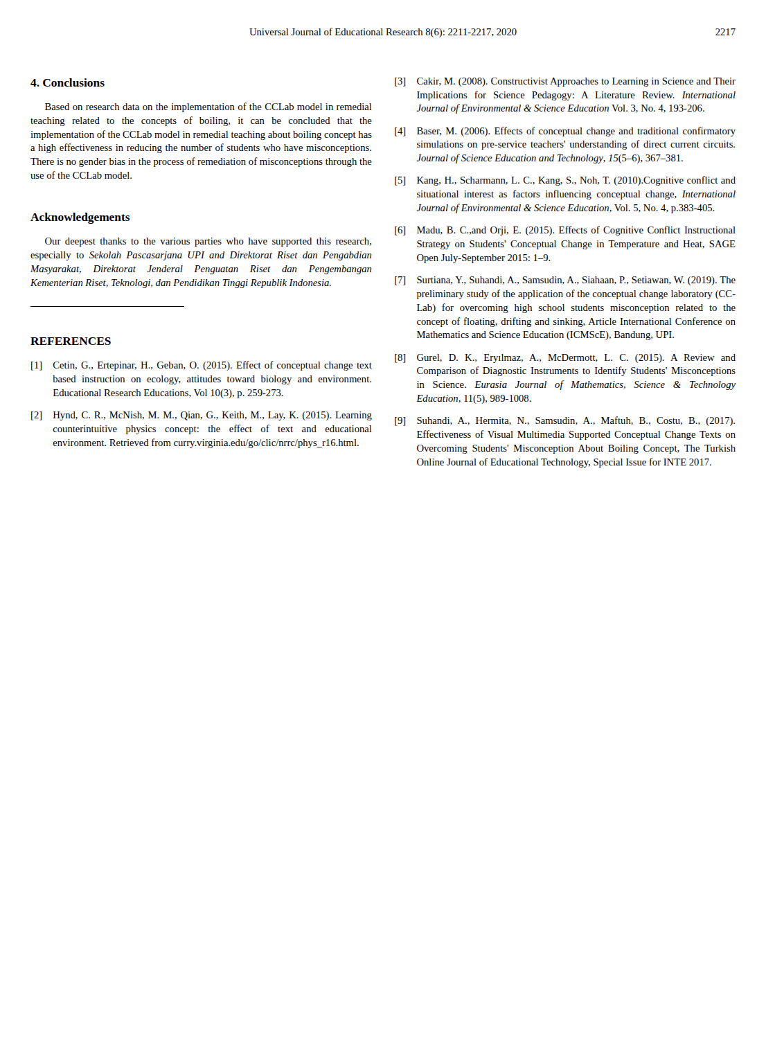Universal Journal of Educational Research 8(6): 2211-2217, 2020 2217
4. Conclusions
Based on research data on the implementation of the CCLab model in remedial teaching related to the concepts of boiling, it can be concluded that the implementation of the CCLab model in remedial teaching about boiling concept has a high effectiveness in reducing the number of students who have misconceptions. There is no gender bias in the process of remediation of misconceptions through the use of the CCLab model.
Acknowledgements
Our deepest thanks to the various parties who have supported this research, especially to Sekolah Pascasarjana UPI and Direktorat Riset dan Pengabdian Masyarakat, Direktorat Jenderal Penguatan Riset dan Pengembangan Kementerian Riset, Teknologi, dan Pendidikan Tinggi Republik Indonesia.
REFERENCES
Cetin, G., Ertepinar, H., Geban, O. (2015). Effect of conceptual change text based instruction on ecology, attitudes toward biology and environment. Educational Research Educations, Vol 10(3), p. 259-273.
Hynd, C. R., McNish, M. M., Qian, G., Keith, M., Lay, K. (2015). Learning counterintuitive physics concept: the effect of text and educational environment. Retrieved from curry.virginia.edu/go/clic/nrrc/phys_r16.html.
Cakir, M. (2008). Constructivist Approaches to Learning in Science and Their Implications for Science Pedagogy: A Literature Review. International Journal of Environmental & Science Education Vol. 3, No. 4, 193-206.
Baser, M. (2006). Effects of conceptual change and traditional confirmatory simulations on pre-service teachers' understanding of direct current circuits. Journal of Science Education and Technology, 15(5–6), 367–381.
Kang, H., Scharmann, L. C., Kang, S., Noh, T. (2010).Cognitive conflict and situational interest as factors influencing conceptual change, International Journal of Environmental & Science Education, Vol. 5, No. 4, p.383-405.
Madu, B. C.,and Orji, E. (2015). Effects of Cognitive Conflict Instructional Strategy on Students' Conceptual Change in Temperature and Heat, SAGE Open July-September 2015: 1–9.
Surtiana, Y., Suhandi, A., Samsudin, A., Siahaan, P., Setiawan, W. (2019). The preliminary study of the application of the conceptual change laboratory (CC-Lab) for overcoming high school students misconception related to the concept of floating, drifting and sinking, Article International Conference on Mathematics and Science Education (ICMScE), Bandung, UPI.
Gurel, D. K., Eryılmaz, A., McDermott, L. C. (2015). A Review and Comparison of Diagnostic Instruments to Identify Students' Misconceptions in Science. Eurasia Journal of Mathematics, Science & Technology Education, 11(5), 989-1008.
Suhandi, A., Hermita, N., Samsudin, A., Maftuh, B., Costu, B., (2017). Effectiveness of Visual Multimedia Supported Conceptual Change Texts on Overcoming Students' Misconception About Boiling Concept, The Turkish Online Journal of Educational Technology, Special Issue for INTE 2017.